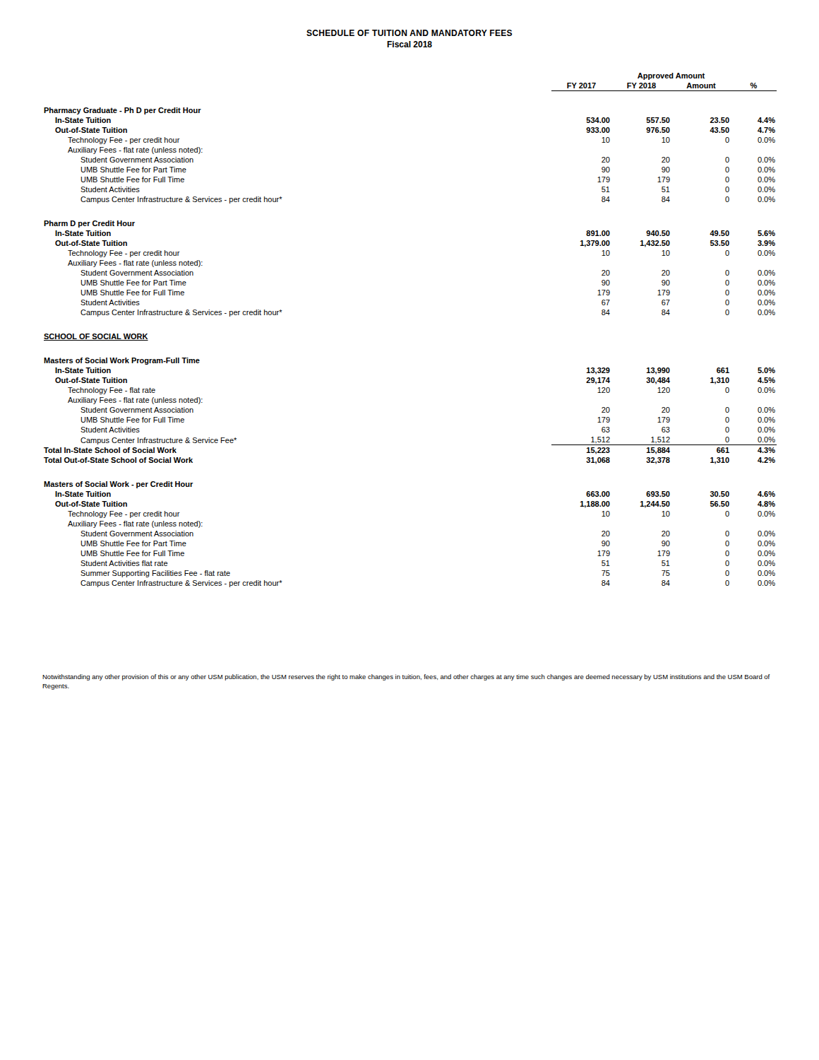SCHEDULE OF TUITION AND MANDATORY FEES
Fiscal 2018
| | | Approved Amount | |
| | FY 2017 | FY 2018 | Amount | % |
| Pharmacy Graduate - Ph D per Credit Hour | | | | |
| In-State Tuition | 534.00 | 557.50 | 23.50 | 4.4% |
| Out-of-State Tuition | 933.00 | 976.50 | 43.50 | 4.7% |
| Technology Fee - per credit hour | 10 | 10 | 0 | 0.0% |
| Auxiliary Fees - flat rate (unless noted): | | | | |
| Student Government Association | 20 | 20 | 0 | 0.0% |
| UMB Shuttle Fee for Part Time | 90 | 90 | 0 | 0.0% |
| UMB Shuttle Fee for Full Time | 179 | 179 | 0 | 0.0% |
| Student Activities | 51 | 51 | 0 | 0.0% |
| Campus Center Infrastructure & Services - per credit hour* | 84 | 84 | 0 | 0.0% |
| Pharm D per Credit Hour | | | | |
| In-State Tuition | 891.00 | 940.50 | 49.50 | 5.6% |
| Out-of-State Tuition | 1,379.00 | 1,432.50 | 53.50 | 3.9% |
| Technology Fee - per credit hour | 10 | 10 | 0 | 0.0% |
| Auxiliary Fees - flat rate (unless noted): | | | | |
| Student Government Association | 20 | 20 | 0 | 0.0% |
| UMB Shuttle Fee for Part Time | 90 | 90 | 0 | 0.0% |
| UMB Shuttle Fee for Full Time | 179 | 179 | 0 | 0.0% |
| Student Activities | 67 | 67 | 0 | 0.0% |
| Campus Center Infrastructure & Services - per credit hour* | 84 | 84 | 0 | 0.0% |
| SCHOOL OF SOCIAL WORK | | | | |
| Masters of Social Work Program-Full Time | | | | |
| In-State Tuition | 13,329 | 13,990 | 661 | 5.0% |
| Out-of-State Tuition | 29,174 | 30,484 | 1,310 | 4.5% |
| Technology Fee - flat rate | 120 | 120 | 0 | 0.0% |
| Auxiliary Fees - flat rate (unless noted): | | | | |
| Student Government Association | 20 | 20 | 0 | 0.0% |
| UMB Shuttle Fee for Full Time | 179 | 179 | 0 | 0.0% |
| Student Activities | 63 | 63 | 0 | 0.0% |
| Campus Center Infrastructure & Service Fee* | 1,512 | 1,512 | 0 | 0.0% |
| Total In-State School of Social Work | 15,223 | 15,884 | 661 | 4.3% |
| Total Out-of-State School of Social Work | 31,068 | 32,378 | 1,310 | 4.2% |
| Masters of Social Work - per Credit Hour | | | | |
| In-State Tuition | 663.00 | 693.50 | 30.50 | 4.6% |
| Out-of-State Tuition | 1,188.00 | 1,244.50 | 56.50 | 4.8% |
| Technology Fee - per credit hour | 10 | 10 | 0 | 0.0% |
| Auxiliary Fees - flat rate (unless noted): | | | | |
| Student Government Association | 20 | 20 | 0 | 0.0% |
| UMB Shuttle Fee for Part Time | 90 | 90 | 0 | 0.0% |
| UMB Shuttle Fee for Full Time | 179 | 179 | 0 | 0.0% |
| Student Activities flat rate | 51 | 51 | 0 | 0.0% |
| Summer Supporting Facilities Fee - flat rate | 75 | 75 | 0 | 0.0% |
| Campus Center Infrastructure & Services - per credit hour* | 84 | 84 | 0 | 0.0% |
Notwithstanding any other provision of this or any other USM publication, the USM reserves the right to make changes in tuition, fees, and other charges at any time such changes are deemed necessary by USM institutions and the USM Board of Regents.